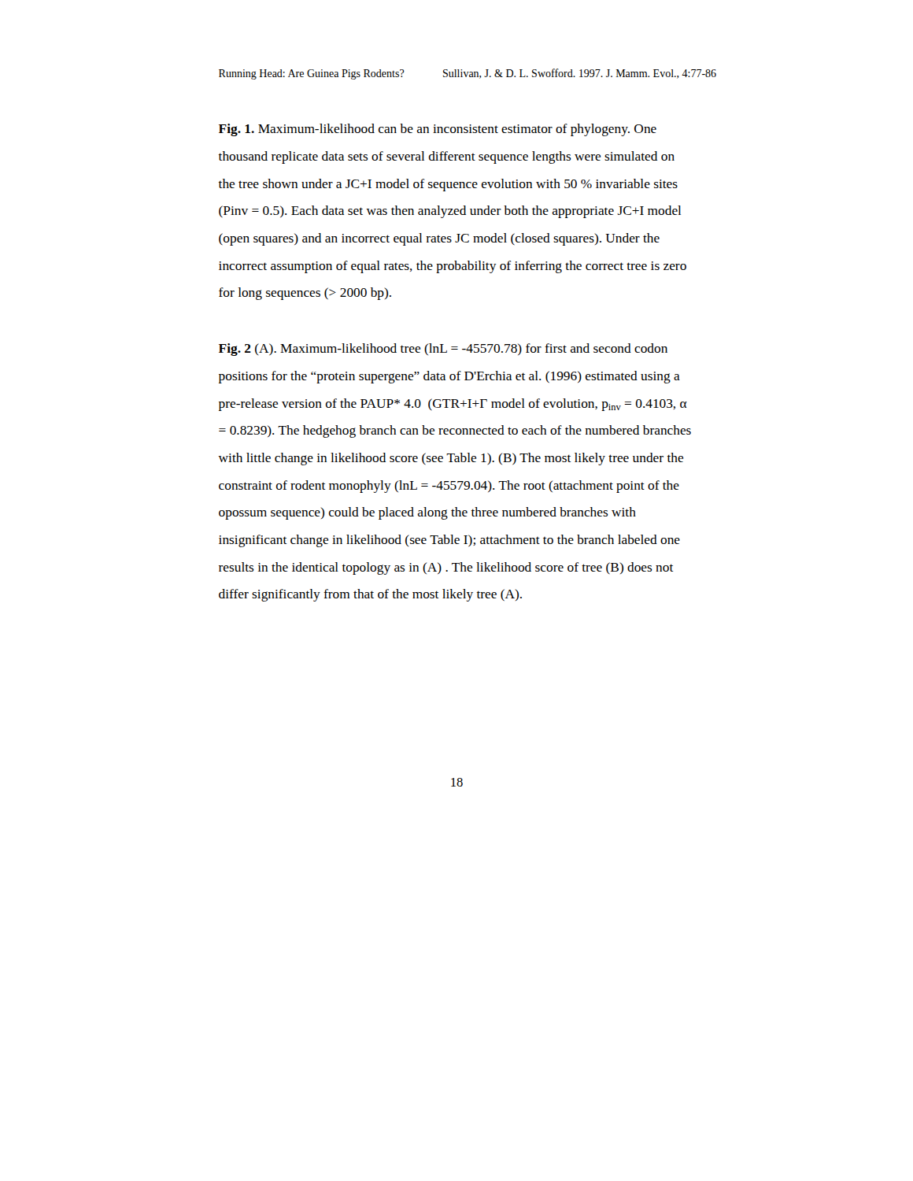Running Head: Are Guinea Pigs Rodents? Sullivan, J. & D. L. Swofford. 1997. J. Mamm. Evol., 4:77-86
Fig. 1. Maximum-likelihood can be an inconsistent estimator of phylogeny. One thousand replicate data sets of several different sequence lengths were simulated on the tree shown under a JC+I model of sequence evolution with 50 % invariable sites (Pinv = 0.5). Each data set was then analyzed under both the appropriate JC+I model (open squares) and an incorrect equal rates JC model (closed squares). Under the incorrect assumption of equal rates, the probability of inferring the correct tree is zero for long sequences (> 2000 bp).
Fig. 2 (A). Maximum-likelihood tree (lnL = -45570.78) for first and second codon positions for the “protein supergene” data of D'Erchia et al. (1996) estimated using a pre-release version of the PAUP* 4.0 (GTR+I+Γ model of evolution, pinv = 0.4103, α = 0.8239). The hedgehog branch can be reconnected to each of the numbered branches with little change in likelihood score (see Table 1). (B) The most likely tree under the constraint of rodent monophyly (lnL = -45579.04). The root (attachment point of the opossum sequence) could be placed along the three numbered branches with insignificant change in likelihood (see Table I); attachment to the branch labeled one results in the identical topology as in (A) . The likelihood score of tree (B) does not differ significantly from that of the most likely tree (A).
18